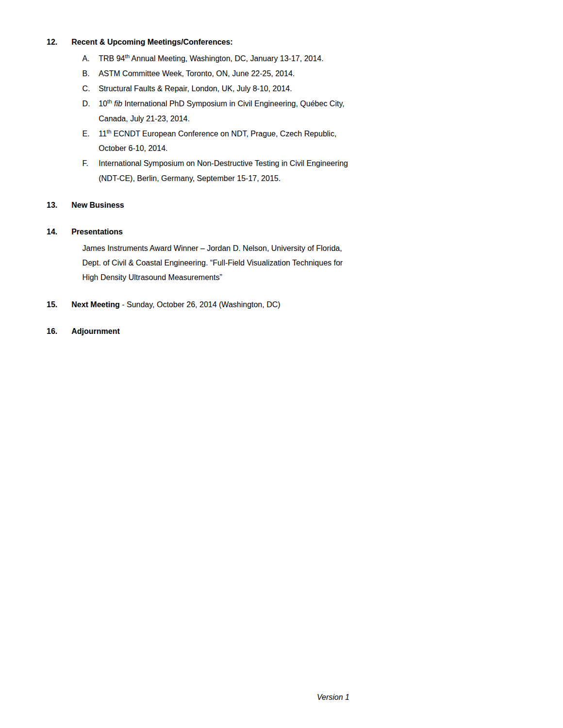12. Recent & Upcoming Meetings/Conferences:
A. TRB 94th Annual Meeting, Washington, DC, January 13-17, 2014.
B. ASTM Committee Week, Toronto, ON, June 22-25, 2014.
C. Structural Faults & Repair, London, UK, July 8-10, 2014.
D. 10th fib International PhD Symposium in Civil Engineering, Québec City, Canada, July 21-23, 2014.
E. 11th ECNDT European Conference on NDT, Prague, Czech Republic, October 6-10, 2014.
F. International Symposium on Non-Destructive Testing in Civil Engineering (NDT-CE), Berlin, Germany, September 15-17, 2015.
13. New Business
14. Presentations
James Instruments Award Winner – Jordan D. Nelson, University of Florida, Dept. of Civil & Coastal Engineering. “Full-Field Visualization Techniques for High Density Ultrasound Measurements”
15. Next Meeting - Sunday, October 26, 2014 (Washington, DC)
16. Adjournment
Version 1